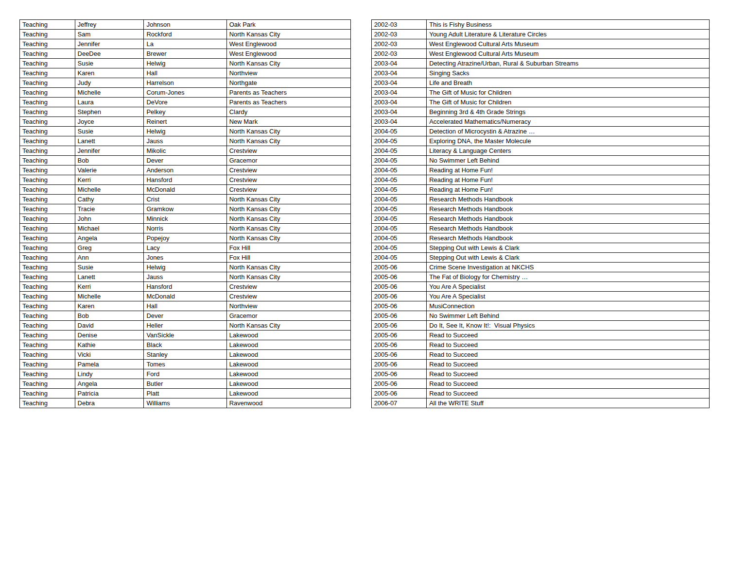| Teaching | Jeffrey | Johnson | Oak Park | | 2002-03 | This is Fishy Business |
| Teaching | Sam | Rockford | North Kansas City | | 2002-03 | Young Adult Literature & Literature Circles |
| Teaching | Jennifer | La | West Englewood | | 2002-03 | West Englewood Cultural Arts Museum |
| Teaching | DeeDee | Brewer | West Englewood | | 2002-03 | West Englewood Cultural Arts Museum |
| Teaching | Susie | Helwig | North Kansas City | | 2003-04 | Detecting Atrazine/Urban, Rural & Suburban Streams |
| Teaching | Karen | Hall | Northview | | 2003-04 | Singing Sacks |
| Teaching | Judy | Harrelson | Northgate | | 2003-04 | Life and Breath |
| Teaching | Michelle | Corum-Jones | Parents as Teachers | | 2003-04 | The Gift of Music for Children |
| Teaching | Laura | DeVore | Parents as Teachers | | 2003-04 | The Gift of Music for Children |
| Teaching | Stephen | Pelkey | Clardy | | 2003-04 | Beginning 3rd & 4th Grade Strings |
| Teaching | Joyce | Reinert | New Mark | | 2003-04 | Accelerated Mathematics/Numeracy |
| Teaching | Susie | Helwig | North Kansas City | | 2004-05 | Detection of Microcystin & Atrazine … |
| Teaching | Lanett | Jauss | North Kansas City | | 2004-05 | Exploring DNA, the Master Molecule |
| Teaching | Jennifer | Mikolic | Crestview | | 2004-05 | Literacy & Language Centers |
| Teaching | Bob | Dever | Gracemor | | 2004-05 | No Swimmer Left Behind |
| Teaching | Valerie | Anderson | Crestview | | 2004-05 | Reading at Home Fun! |
| Teaching | Kerri | Hansford | Crestview | | 2004-05 | Reading at Home Fun! |
| Teaching | Michelle | McDonald | Crestview | | 2004-05 | Reading at Home Fun! |
| Teaching | Cathy | Crist | North Kansas City | | 2004-05 | Research Methods Handbook |
| Teaching | Tracie | Gramkow | North Kansas City | | 2004-05 | Research Methods Handbook |
| Teaching | John | Minnick | North Kansas City | | 2004-05 | Research Methods Handbook |
| Teaching | Michael | Norris | North Kansas City | | 2004-05 | Research Methods Handbook |
| Teaching | Angela | Popejoy | North Kansas City | | 2004-05 | Research Methods Handbook |
| Teaching | Greg | Lacy | Fox Hill | | 2004-05 | Stepping Out with Lewis & Clark |
| Teaching | Ann | Jones | Fox Hill | | 2004-05 | Stepping Out with Lewis & Clark |
| Teaching | Susie | Helwig | North Kansas City | | 2005-06 | Crime Scene Investigation at NKCHS |
| Teaching | Lanett | Jauss | North Kansas City | | 2005-06 | The Fat of Biology for Chemistry … |
| Teaching | Kerri | Hansford | Crestview | | 2005-06 | You Are A Specialist |
| Teaching | Michelle | McDonald | Crestview | | 2005-06 | You Are A Specialist |
| Teaching | Karen | Hall | Northview | | 2005-06 | MusiConnection |
| Teaching | Bob | Dever | Gracemor | | 2005-06 | No Swimmer Left Behind |
| Teaching | David | Heller | North Kansas City | | 2005-06 | Do It, See It, Know It!: Visual Physics |
| Teaching | Denise | VanSickle | Lakewood | | 2005-06 | Read to Succeed |
| Teaching | Kathie | Black | Lakewood | | 2005-06 | Read to Succeed |
| Teaching | Vicki | Stanley | Lakewood | | 2005-06 | Read to Succeed |
| Teaching | Pamela | Tomes | Lakewood | | 2005-06 | Read to Succeed |
| Teaching | Lindy | Ford | Lakewood | | 2005-06 | Read to Succeed |
| Teaching | Angela | Butler | Lakewood | | 2005-06 | Read to Succeed |
| Teaching | Patricia | Platt | Lakewood | | 2005-06 | Read to Succeed |
| Teaching | Debra | Williams | Ravenwood | | 2006-07 | All the WRITE Stuff |